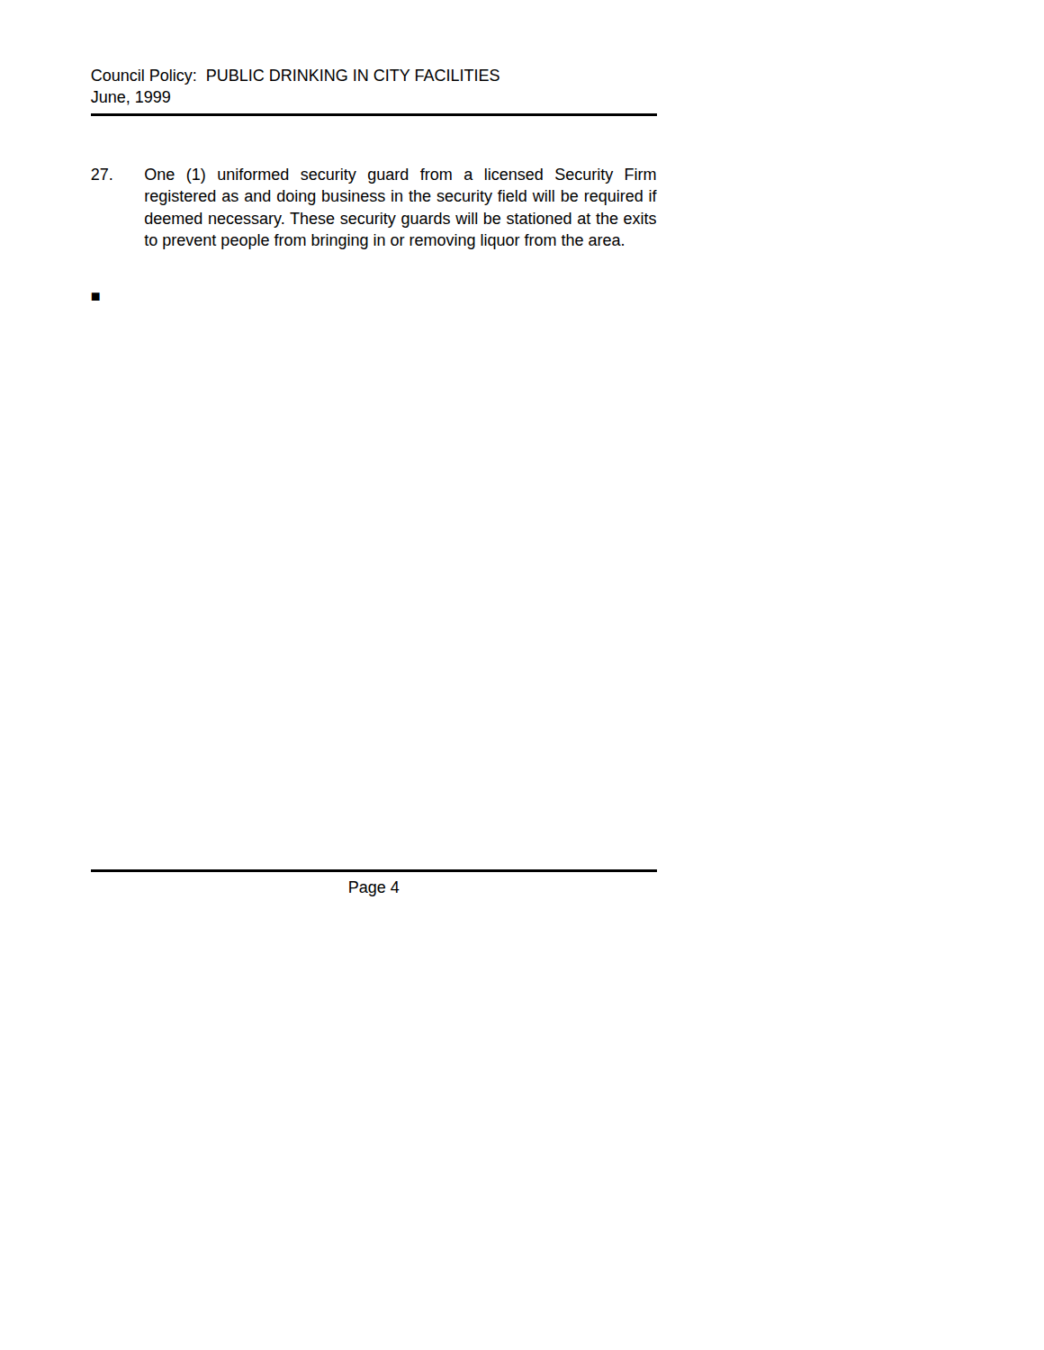Council Policy: PUBLIC DRINKING IN CITY FACILITIES
June, 1999
27. One (1) uniformed security guard from a licensed Security Firm registered as and doing business in the security field will be required if deemed necessary. These security guards will be stationed at the exits to prevent people from bringing in or removing liquor from the area.
■
Page 4